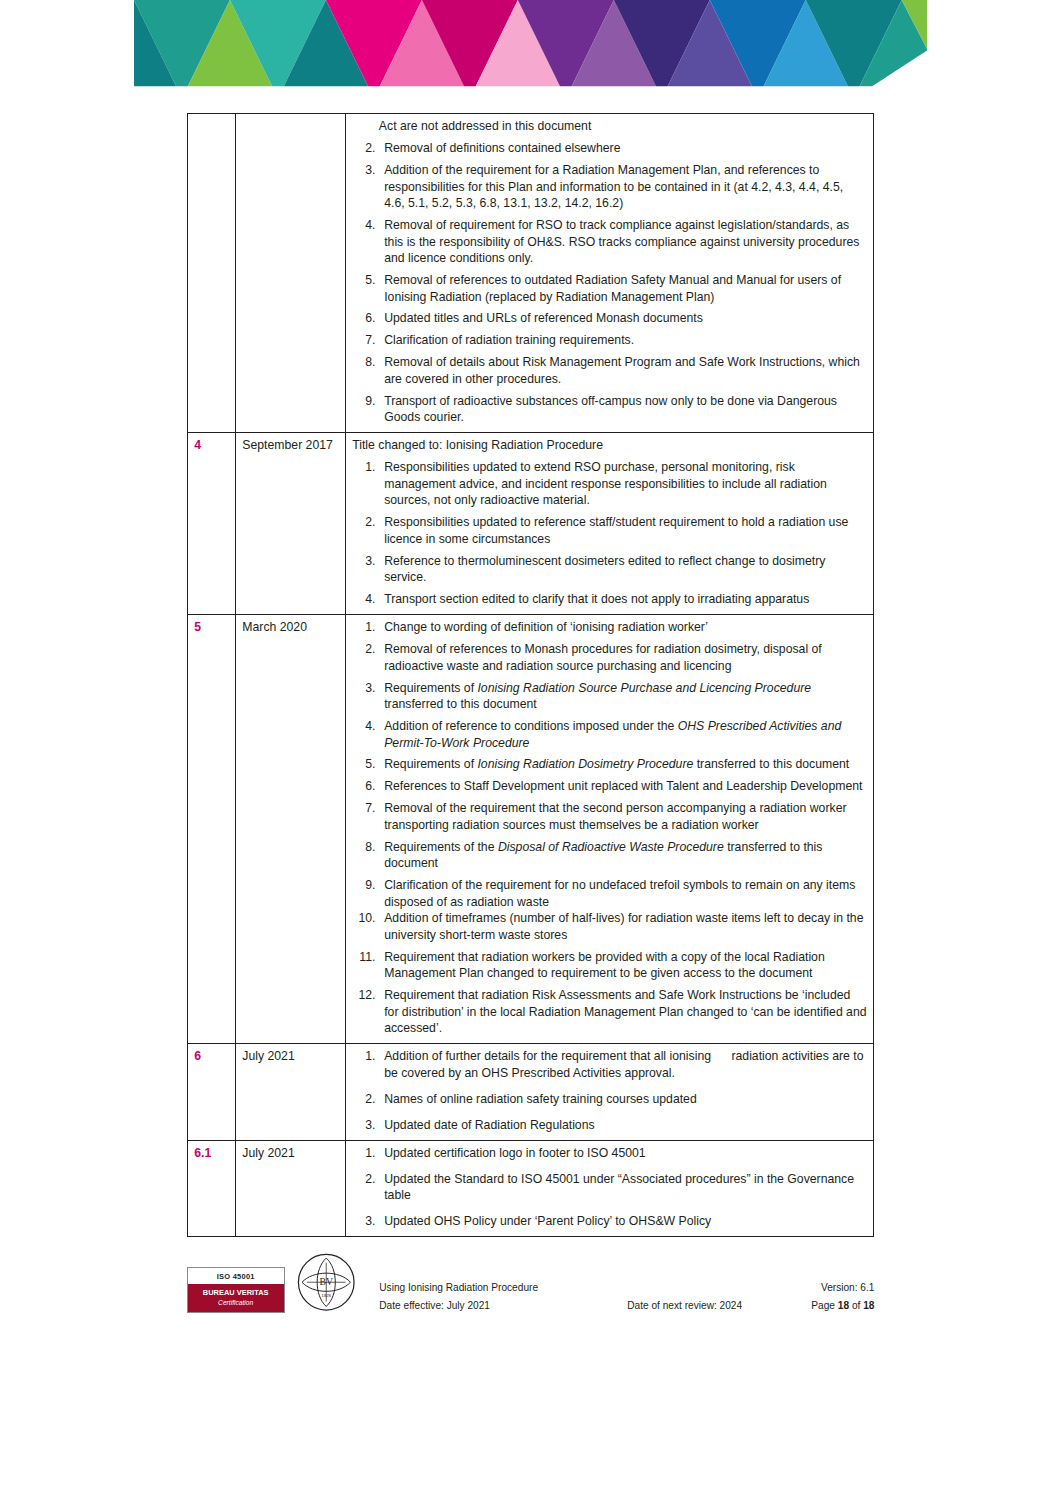| | | Act are not addressed in this document Removal of definitions contained elsewhere Addition of the requirement for a Radiation Management Plan, and references to responsibilities for this Plan and information to be contained in it (at 4.2, 4.3, 4.4, 4.5, 4.6, 5.1, 5.2, 5.3, 6.8, 13.1, 13.2, 14.2, 16.2) Removal of requirement for RSO to track compliance against legislation/standards, as this is the responsibility of OH&S. RSO tracks compliance against university procedures and licence conditions only. Removal of references to outdated Radiation Safety Manual and Manual for users of Ionising Radiation (replaced by Radiation Management Plan) Updated titles and URLs of referenced Monash documents Clarification of radiation training requirements. Removal of details about Risk Management Program and Safe Work Instructions, which are covered in other procedures. Transport of radioactive substances off-campus now only to be done via Dangerous Goods courier. |
| 4 | September 2017 | Title changed to: Ionising Radiation Procedure Responsibilities updated to extend RSO purchase, personal monitoring, risk management advice, and incident response responsibilities to include all radiation sources, not only radioactive material. Responsibilities updated to reference staff/student requirement to hold a radiation use licence in some circumstances Reference to thermoluminescent dosimeters edited to reflect change to dosimetry service. Transport section edited to clarify that it does not apply to irradiating apparatus |
| 5 | March 2020 | Change to wording of definition of ‘ionising radiation worker’ Removal of references to Monash procedures for radiation dosimetry, disposal of radioactive waste and radiation source purchasing and licencing Requirements of Ionising Radiation Source Purchase and Licencing Procedure transferred to this document Addition of reference to conditions imposed under the OHS Prescribed Activities and Permit-To-Work Procedure Requirements of Ionising Radiation Dosimetry Procedure transferred to this document References to Staff Development unit replaced with Talent and Leadership Development Removal of the requirement that the second person accompanying a radiation worker transporting radiation sources must themselves be a radiation worker Requirements of the Disposal of Radioactive Waste Procedure transferred to this document Clarification of the requirement for no undefaced trefoil symbols to remain on any items disposed of as radiation waste Addition of timeframes (number of half-lives) for radiation waste items left to decay in the university short-term waste stores Requirement that radiation workers be provided with a copy of the local Radiation Management Plan changed to requirement to be given access to the document Requirement that radiation Risk Assessments and Safe Work Instructions be ‘included for distribution’ in the local Radiation Management Plan changed to ‘can be identified and accessed’. |
| 6 | July 2021 | Addition of further details for the requirement that all ionising radiation activities are to be covered by an OHS Prescribed Activities approval. Names of online radiation safety training courses updated Updated date of Radiation Regulations |
| 6.1 | July 2021 | Updated certification logo in footer to ISO 45001 Updated the Standard to ISO 45001 under “Associated procedures” in the Governance table Updated OHS Policy under ‘Parent Policy’ to OHS&W Policy |
ISO 45001
BUREAU VERITASCertification
BV 1828
Using Ionising Radiation Procedure Version: 6.1
Date effective: July 2021 Date of next review: 2024 Page 18 of 18